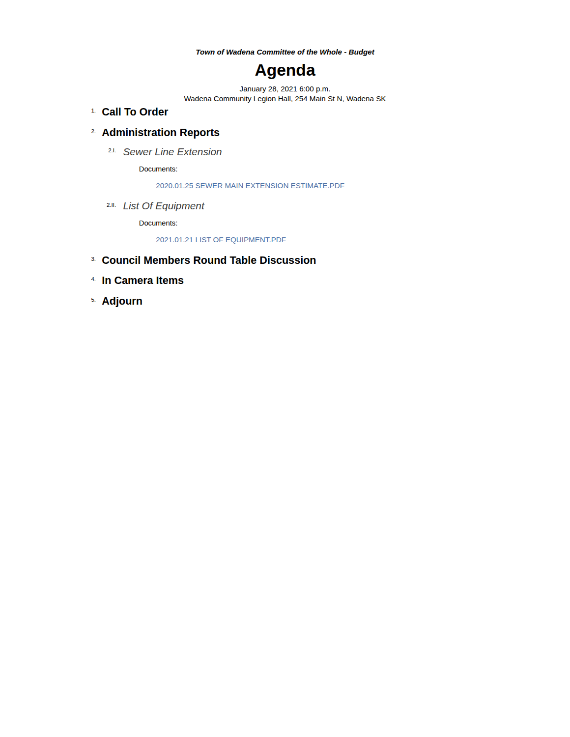Town of Wadena Committee of the Whole - Budget
Agenda
January 28, 2021 6:00 p.m.
Wadena Community Legion Hall, 254 Main St N, Wadena SK
1. Call To Order
2. Administration Reports
2.I. Sewer Line Extension
Documents:
2020.01.25 SEWER MAIN EXTENSION ESTIMATE.PDF
2.II. List Of Equipment
Documents:
2021.01.21 LIST OF EQUIPMENT.PDF
3. Council Members Round Table Discussion
4. In Camera Items
5. Adjourn